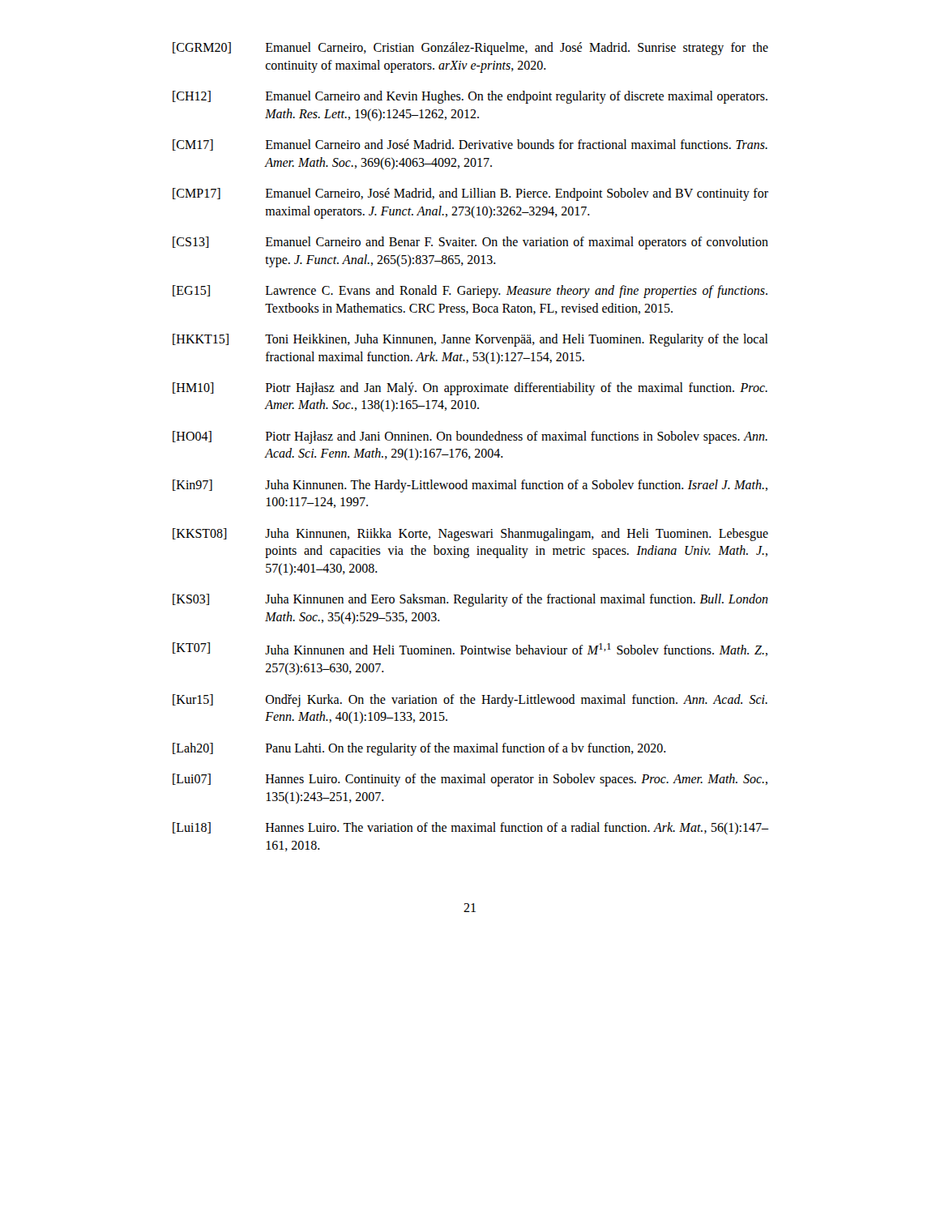[CGRM20]
Emanuel Carneiro, Cristian González-Riquelme, and José Madrid. Sunrise strategy for the continuity of maximal operators. arXiv e-prints, 2020.
[CH12]
Emanuel Carneiro and Kevin Hughes. On the endpoint regularity of discrete maximal operators. Math. Res. Lett., 19(6):1245–1262, 2012.
[CM17]
Emanuel Carneiro and José Madrid. Derivative bounds for fractional maximal functions. Trans. Amer. Math. Soc., 369(6):4063–4092, 2017.
[CMP17]
Emanuel Carneiro, José Madrid, and Lillian B. Pierce. Endpoint Sobolev and BV continuity for maximal operators. J. Funct. Anal., 273(10):3262–3294, 2017.
[CS13]
Emanuel Carneiro and Benar F. Svaiter. On the variation of maximal operators of convolution type. J. Funct. Anal., 265(5):837–865, 2013.
[EG15]
Lawrence C. Evans and Ronald F. Gariepy. Measure theory and fine properties of functions. Textbooks in Mathematics. CRC Press, Boca Raton, FL, revised edition, 2015.
[HKKT15]
Toni Heikkinen, Juha Kinnunen, Janne Korvenpää, and Heli Tuominen. Regularity of the local fractional maximal function. Ark. Mat., 53(1):127–154, 2015.
[HM10]
Piotr Hajłasz and Jan Malý. On approximate differentiability of the maximal function. Proc. Amer. Math. Soc., 138(1):165–174, 2010.
[HO04]
Piotr Hajłasz and Jani Onninen. On boundedness of maximal functions in Sobolev spaces. Ann. Acad. Sci. Fenn. Math., 29(1):167–176, 2004.
[Kin97]
Juha Kinnunen. The Hardy-Littlewood maximal function of a Sobolev function. Israel J. Math., 100:117–124, 1997.
[KKST08]
Juha Kinnunen, Riikka Korte, Nageswari Shanmugalingam, and Heli Tuominen. Lebesgue points and capacities via the boxing inequality in metric spaces. Indiana Univ. Math. J., 57(1):401–430, 2008.
[KS03]
Juha Kinnunen and Eero Saksman. Regularity of the fractional maximal function. Bull. London Math. Soc., 35(4):529–535, 2003.
[KT07]
Juha Kinnunen and Heli Tuominen. Pointwise behaviour of M1,1 Sobolev functions. Math. Z., 257(3):613–630, 2007.
[Kur15]
Ondřej Kurka. On the variation of the Hardy-Littlewood maximal function. Ann. Acad. Sci. Fenn. Math., 40(1):109–133, 2015.
[Lah20]
Panu Lahti. On the regularity of the maximal function of a bv function, 2020.
[Lui07]
Hannes Luiro. Continuity of the maximal operator in Sobolev spaces. Proc. Amer. Math. Soc., 135(1):243–251, 2007.
[Lui18]
Hannes Luiro. The variation of the maximal function of a radial function. Ark. Mat., 56(1):147–161, 2018.
21